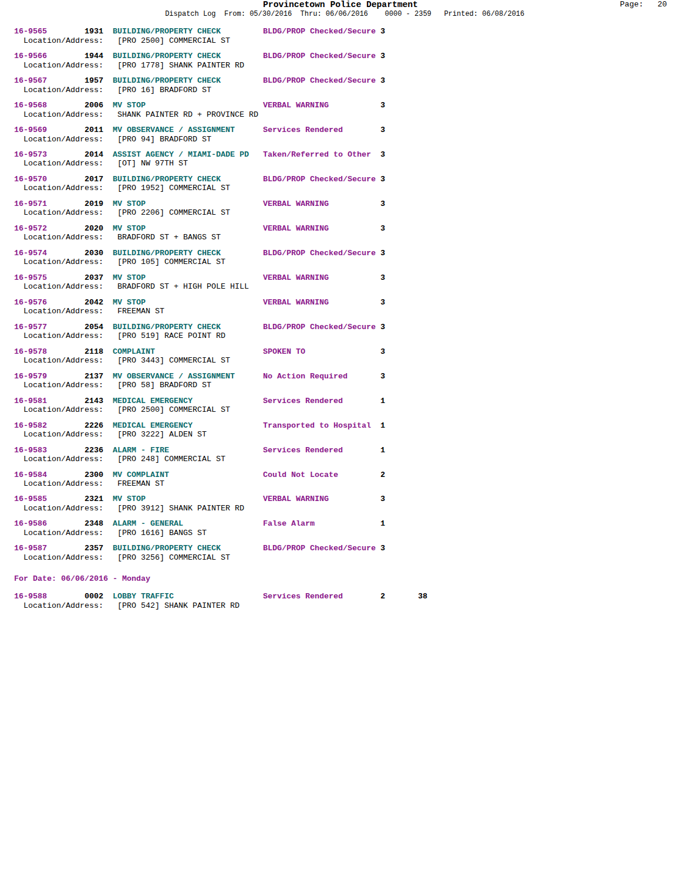Provincetown Police Department
Page: 20
Dispatch Log From: 05/30/2016 Thru: 06/06/2016 0000 - 2359 Printed: 06/08/2016
16-9565 1931 BUILDING/PROPERTY CHECK BLDG/PROP Checked/Secure 3
Location/Address: [PRO 2500] COMMERCIAL ST
16-9566 1944 BUILDING/PROPERTY CHECK BLDG/PROP Checked/Secure 3
Location/Address: [PRO 1778] SHANK PAINTER RD
16-9567 1957 BUILDING/PROPERTY CHECK BLDG/PROP Checked/Secure 3
Location/Address: [PRO 16] BRADFORD ST
16-9568 2006 MV STOP VERBAL WARNING 3
Location/Address: SHANK PAINTER RD + PROVINCE RD
16-9569 2011 MV OBSERVANCE / ASSIGNMENT Services Rendered 3
Location/Address: [PRO 94] BRADFORD ST
16-9573 2014 ASSIST AGENCY / MIAMI-DADE PD Taken/Referred to Other 3
Location/Address: [OT] NW 97TH ST
16-9570 2017 BUILDING/PROPERTY CHECK BLDG/PROP Checked/Secure 3
Location/Address: [PRO 1952] COMMERCIAL ST
16-9571 2019 MV STOP VERBAL WARNING 3
Location/Address: [PRO 2206] COMMERCIAL ST
16-9572 2020 MV STOP VERBAL WARNING 3
Location/Address: BRADFORD ST + BANGS ST
16-9574 2030 BUILDING/PROPERTY CHECK BLDG/PROP Checked/Secure 3
Location/Address: [PRO 105] COMMERCIAL ST
16-9575 2037 MV STOP VERBAL WARNING 3
Location/Address: BRADFORD ST + HIGH POLE HILL
16-9576 2042 MV STOP VERBAL WARNING 3
Location/Address: FREEMAN ST
16-9577 2054 BUILDING/PROPERTY CHECK BLDG/PROP Checked/Secure 3
Location/Address: [PRO 519] RACE POINT RD
16-9578 2118 COMPLAINT SPOKEN TO 3
Location/Address: [PRO 3443] COMMERCIAL ST
16-9579 2137 MV OBSERVANCE / ASSIGNMENT No Action Required 3
Location/Address: [PRO 58] BRADFORD ST
16-9581 2143 MEDICAL EMERGENCY Services Rendered 1
Location/Address: [PRO 2500] COMMERCIAL ST
16-9582 2226 MEDICAL EMERGENCY Transported to Hospital 1
Location/Address: [PRO 3222] ALDEN ST
16-9583 2236 ALARM - FIRE Services Rendered 1
Location/Address: [PRO 248] COMMERCIAL ST
16-9584 2300 MV COMPLAINT Could Not Locate 2
Location/Address: FREEMAN ST
16-9585 2321 MV STOP VERBAL WARNING 3
Location/Address: [PRO 3912] SHANK PAINTER RD
16-9586 2348 ALARM - GENERAL False Alarm 1
Location/Address: [PRO 1616] BANGS ST
16-9587 2357 BUILDING/PROPERTY CHECK BLDG/PROP Checked/Secure 3
Location/Address: [PRO 3256] COMMERCIAL ST
For Date: 06/06/2016 - Monday
16-9588 0002 LOBBY TRAFFIC Services Rendered 2 38
Location/Address: [PRO 542] SHANK PAINTER RD